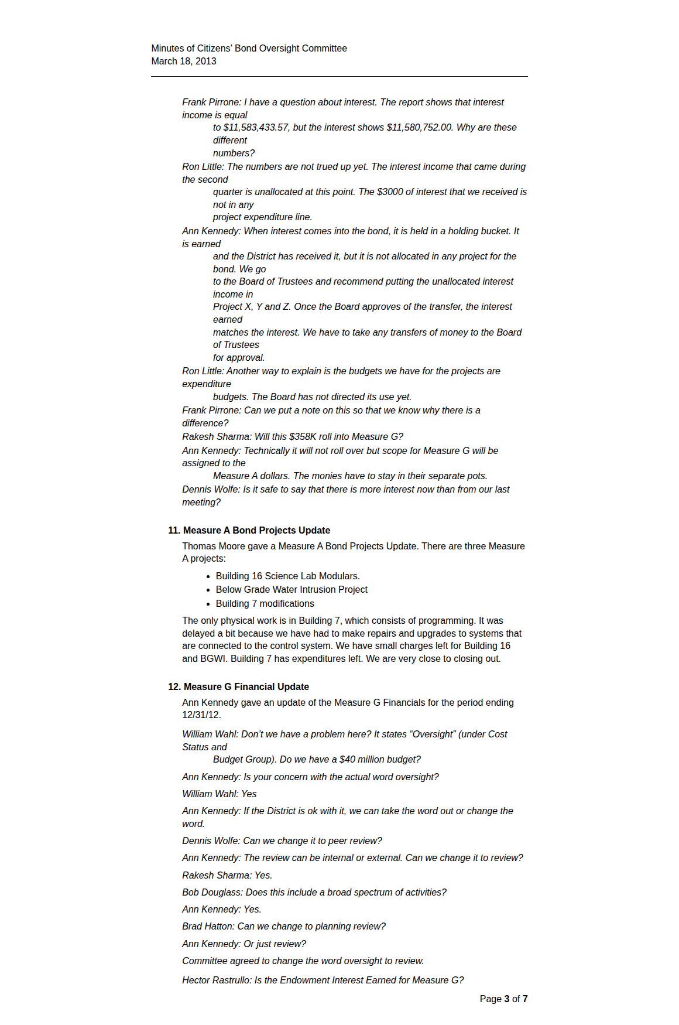Minutes of Citizens’ Bond Oversight Committee
March 18, 2013
Frank Pirrone: I have a question about interest. The report shows that interest income is equal to $11,583,433.57, but the interest shows $11,580,752.00. Why are these different numbers?
Ron Little: The numbers are not trued up yet. The interest income that came during the second quarter is unallocated at this point. The $3000 of interest that we received is not in any project expenditure line.
Ann Kennedy: When interest comes into the bond, it is held in a holding bucket. It is earned and the District has received it, but it is not allocated in any project for the bond. We go to the Board of Trustees and recommend putting the unallocated interest income in Project X, Y and Z. Once the Board approves of the transfer, the interest earned matches the interest. We have to take any transfers of money to the Board of Trustees for approval.
Ron Little: Another way to explain is the budgets we have for the projects are expenditure budgets. The Board has not directed its use yet.
Frank Pirrone: Can we put a note on this so that we know why there is a difference?
Rakesh Sharma: Will this $358K roll into Measure G?
Ann Kennedy: Technically it will not roll over but scope for Measure G will be assigned to the Measure A dollars. The monies have to stay in their separate pots.
Dennis Wolfe: Is it safe to say that there is more interest now than from our last meeting?
11. Measure A Bond Projects Update
Thomas Moore gave a Measure A Bond Projects Update. There are three Measure A projects:
Building 16 Science Lab Modulars.
Below Grade Water Intrusion Project
Building 7 modifications
The only physical work is in Building 7, which consists of programming. It was delayed a bit because we have had to make repairs and upgrades to systems that are connected to the control system. We have small charges left for Building 16 and BGWI. Building 7 has expenditures left. We are very close to closing out.
12. Measure G Financial Update
Ann Kennedy gave an update of the Measure G Financials for the period ending 12/31/12.
William Wahl: Don’t we have a problem here? It states “Oversight” (under Cost Status and Budget Group). Do we have a $40 million budget?
Ann Kennedy: Is your concern with the actual word oversight?
William Wahl: Yes
Ann Kennedy: If the District is ok with it, we can take the word out or change the word.
Dennis Wolfe: Can we change it to peer review?
Ann Kennedy: The review can be internal or external. Can we change it to review?
Rakesh Sharma: Yes.
Bob Douglass: Does this include a broad spectrum of activities?
Ann Kennedy: Yes.
Brad Hatton: Can we change to planning review?
Ann Kennedy: Or just review?
Committee agreed to change the word oversight to review.
Hector Rastrullo: Is the Endowment Interest Earned for Measure G?
Page 3 of 7